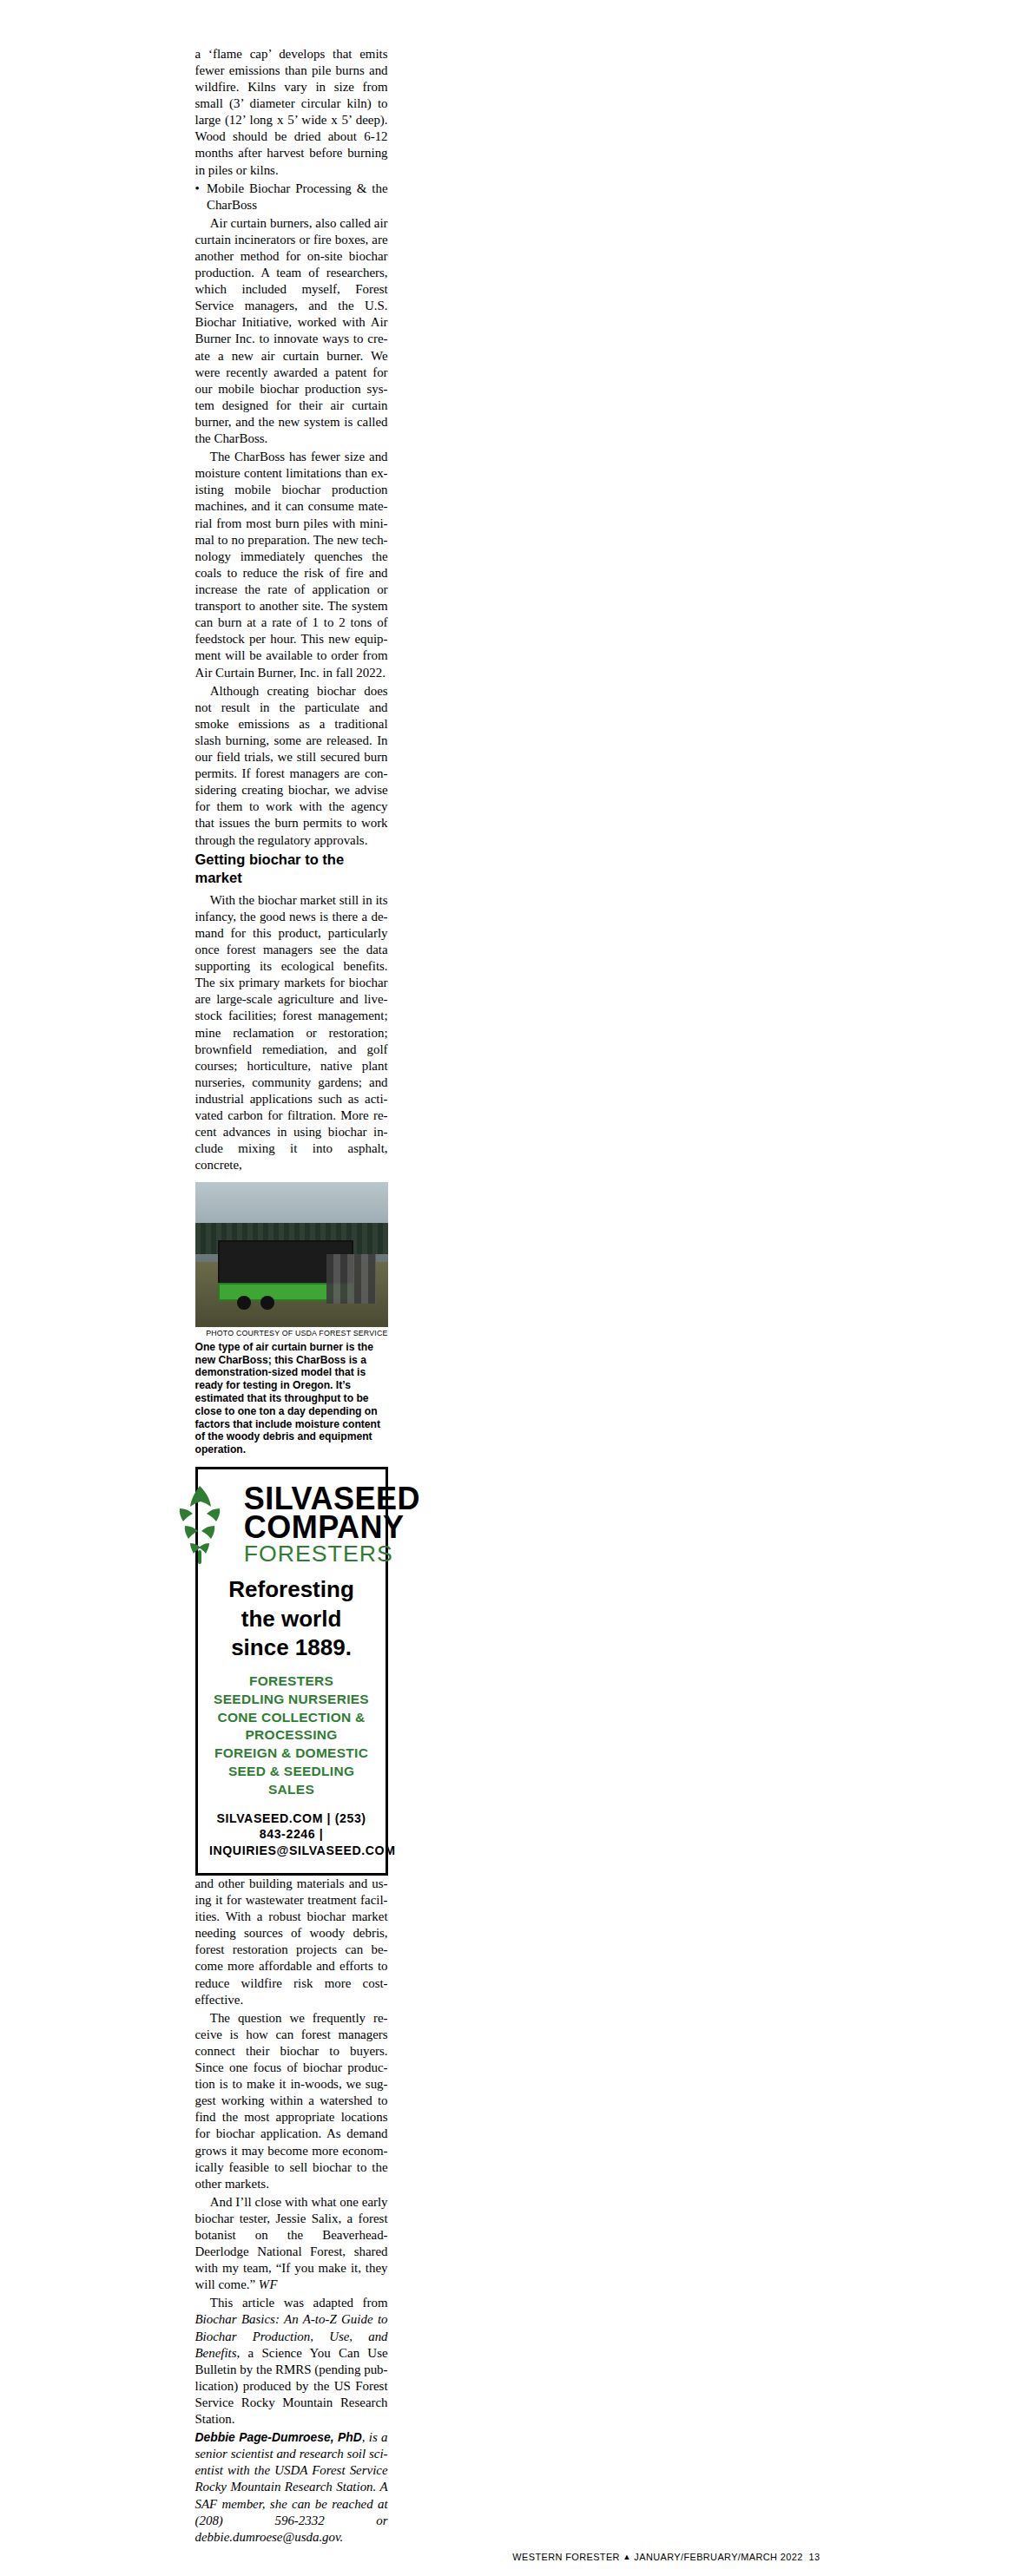a ‘flame cap’ develops that emits fewer emissions than pile burns and wildfire. Kilns vary in size from small (3’ diameter circular kiln) to large (12’ long x 5’ wide x 5’ deep). Wood should be dried about 6-12 months after harvest before burning in piles or kilns.
Mobile Biochar Processing & the CharBoss
Air curtain burners, also called air curtain incinerators or fire boxes, are another method for on-site biochar production. A team of researchers, which included myself, Forest Service managers, and the U.S. Biochar Initiative, worked with Air Burner Inc. to innovate ways to create a new air curtain burner. We were recently awarded a patent for our mobile biochar production system designed for their air curtain burner, and the new system is called the CharBoss.
The CharBoss has fewer size and moisture content limitations than existing mobile biochar production machines, and it can consume material from most burn piles with minimal to no preparation. The new technology immediately quenches the coals to reduce the risk of fire and increase the rate of application or transport to another site. The system can burn at a rate of 1 to 2 tons of feedstock per hour. This new equipment will be available to order from Air Curtain Burner, Inc. in fall 2022.
Although creating biochar does not result in the particulate and smoke emissions as a traditional slash burning, some are released. In our field trials, we still secured burn permits. If forest managers are considering creating biochar, we advise for them to work with the agency that issues the burn permits to work through the regulatory approvals.
Getting biochar to the market
With the biochar market still in its infancy, the good news is there a demand for this product, particularly once forest managers see the data supporting its ecological benefits. The six primary markets for biochar are large-scale agriculture and livestock facilities; forest management; mine reclamation or restoration; brownfield remediation, and golf courses; horticulture, native plant nurseries, community gardens; and industrial applications such as activated carbon for filtration. More recent advances in using biochar include mixing it into asphalt, concrete,
Photo courtesy of USDA Forest Service
One type of air curtain burner is the new CharBoss; this CharBoss is a demonstration-sized model that is ready for testing in Oregon. It’s estimated that its throughput to be close to one ton a day depending on factors that include moisture content of the woody debris and equipment operation.
SILVASEED COMPANY FORESTERS
Reforesting the world since 1889.
FORESTERS
SEEDLING NURSERIES
CONE COLLECTION & PROCESSING
FOREIGN & DOMESTIC SEED & SEEDLING SALES
SILVASEED.COM | (253) 843-2246 | INQUIRIES@SILVASEED.COM
and other building materials and using it for wastewater treatment facilities. With a robust biochar market needing sources of woody debris, forest restoration projects can become more affordable and efforts to reduce wildfire risk more cost-effective.
The question we frequently receive is how can forest managers connect their biochar to buyers. Since one focus of biochar production is to make it in-woods, we suggest working within a watershed to find the most appropriate locations for biochar application. As demand grows it may become more economically feasible to sell biochar to the other markets.
And I’ll close with what one early biochar tester, Jessie Salix, a forest botanist on the Beaverhead-Deerlodge National Forest, shared with my team, “If you make it, they will come.” WF
This article was adapted from Biochar Basics: An A-to-Z Guide to Biochar Production, Use, and Benefits, a Science You Can Use Bulletin by the RMRS (pending publication) produced by the US Forest Service Rocky Mountain Research Station.
Debbie Page-Dumroese, PhD, is a senior scientist and research soil scientist with the USDA Forest Service Rocky Mountain Research Station. A SAF member, she can be reached at (208) 596-2332 or debbie.dumroese@usda.gov.
WESTERN FORESTER ▲ JANUARY/FEBRUARY/MARCH 2022 13